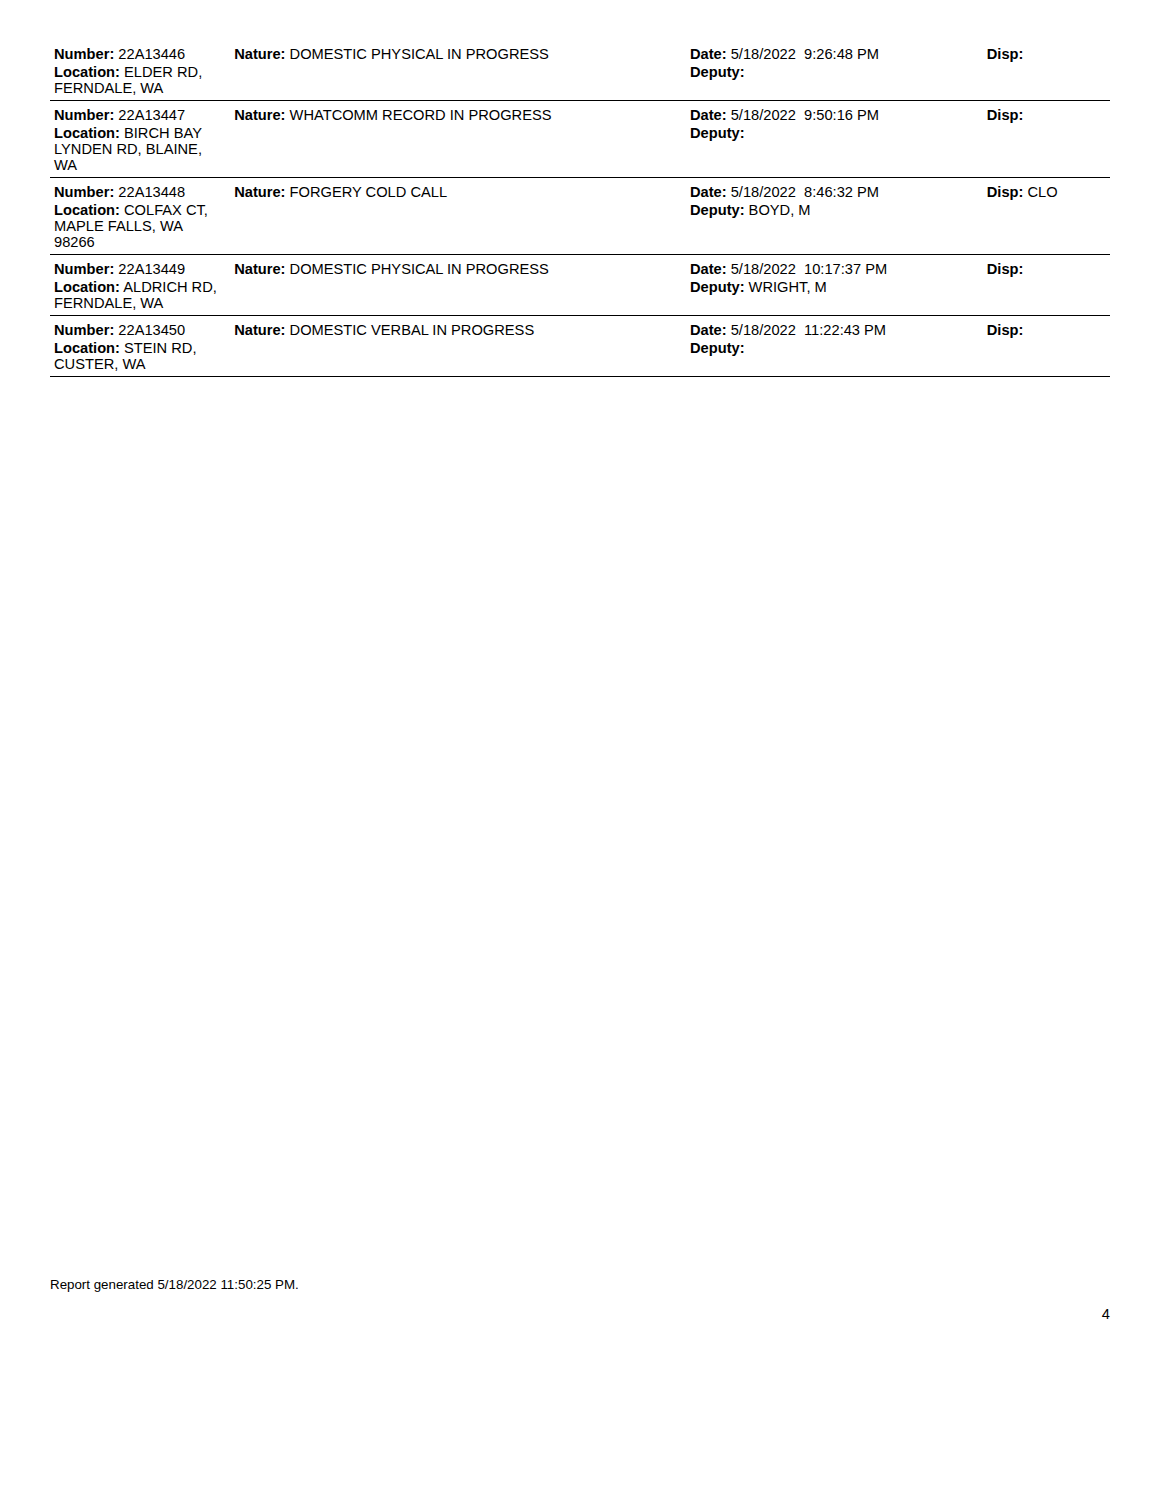| Number: 22A13446 | Nature: DOMESTIC PHYSICAL IN PROGRESS | Date: 5/18/2022 9:26:48 PM | Disp: |
| Location: ELDER RD, FERNDALE, WA | | Deputy: | |
| Number: 22A13447 | Nature: WHATCOMM RECORD IN PROGRESS | Date: 5/18/2022 9:50:16 PM | Disp: |
| Location: BIRCH BAY LYNDEN RD, BLAINE, WA | | Deputy: | |
| Number: 22A13448 | Nature: FORGERY COLD CALL | Date: 5/18/2022 8:46:32 PM | Disp: CLO |
| Location: COLFAX CT, MAPLE FALLS, WA 98266 | | Deputy: BOYD, M | |
| Number: 22A13449 | Nature: DOMESTIC PHYSICAL IN PROGRESS | Date: 5/18/2022 10:17:37 PM | Disp: |
| Location: ALDRICH RD, FERNDALE, WA | | Deputy: WRIGHT, M | |
| Number: 22A13450 | Nature: DOMESTIC VERBAL IN PROGRESS | Date: 5/18/2022 11:22:43 PM | Disp: |
| Location: STEIN RD, CUSTER, WA | | Deputy: | |
Report generated 5/18/2022 11:50:25 PM. 4